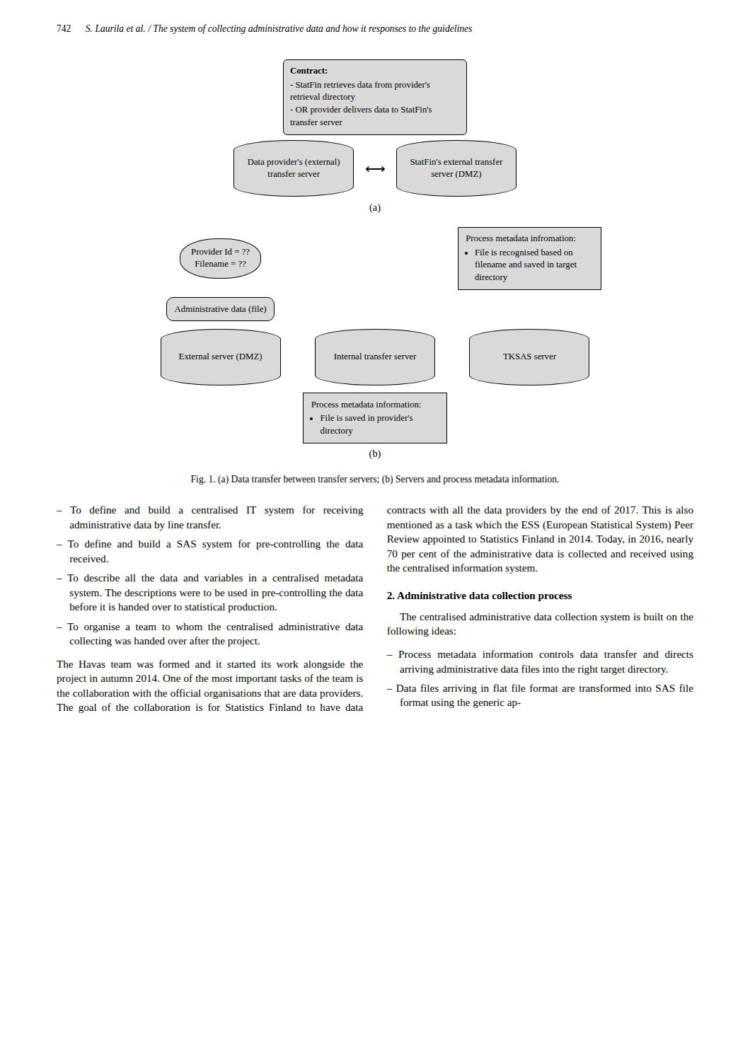742 S. Laurila et al. / The system of collecting administrative data and how it responses to the guidelines
Contract:
- StatFin retrieves data from provider's retrieval directory
- OR provider delivers data to StatFin's transfer server
Data provider's (external) transfer server
⟷
StatFin's external transfer server (DMZ)
(a)
Provider Id = ??
Filename = ??
Process metadata infromation:
File is recognised based on filename and saved in target directory
Administrative data (file)
External server (DMZ)
Internal transfer server
TKSAS server
Process metadata information:
File is saved in provider's directory
(b)
Fig. 1. (a) Data transfer between transfer servers; (b) Servers and process metadata information.
To define and build a centralised IT system for receiving administrative data by line transfer.
To define and build a SAS system for pre-controlling the data received.
To describe all the data and variables in a centralised metadata system. The descriptions were to be used in pre-controlling the data before it is handed over to statistical production.
To organise a team to whom the centralised administrative data collecting was handed over after the project.
The Havas team was formed and it started its work alongside the project in autumn 2014. One of the most important tasks of the team is the collaboration with the official organisations that are data providers. The goal of the collaboration is for Statistics Finland to have data contracts with all the data providers by the end of 2017. This is also mentioned as a task which the ESS (European Statistical System) Peer Review appointed to Statistics Finland in 2014. Today, in 2016, nearly 70 per cent of the administrative data is collected and received using the centralised information system.
2. Administrative data collection process
The centralised administrative data collection system is built on the following ideas:
Process metadata information controls data transfer and directs arriving administrative data files into the right target directory.
Data files arriving in flat file format are transformed into SAS file format using the generic ap-